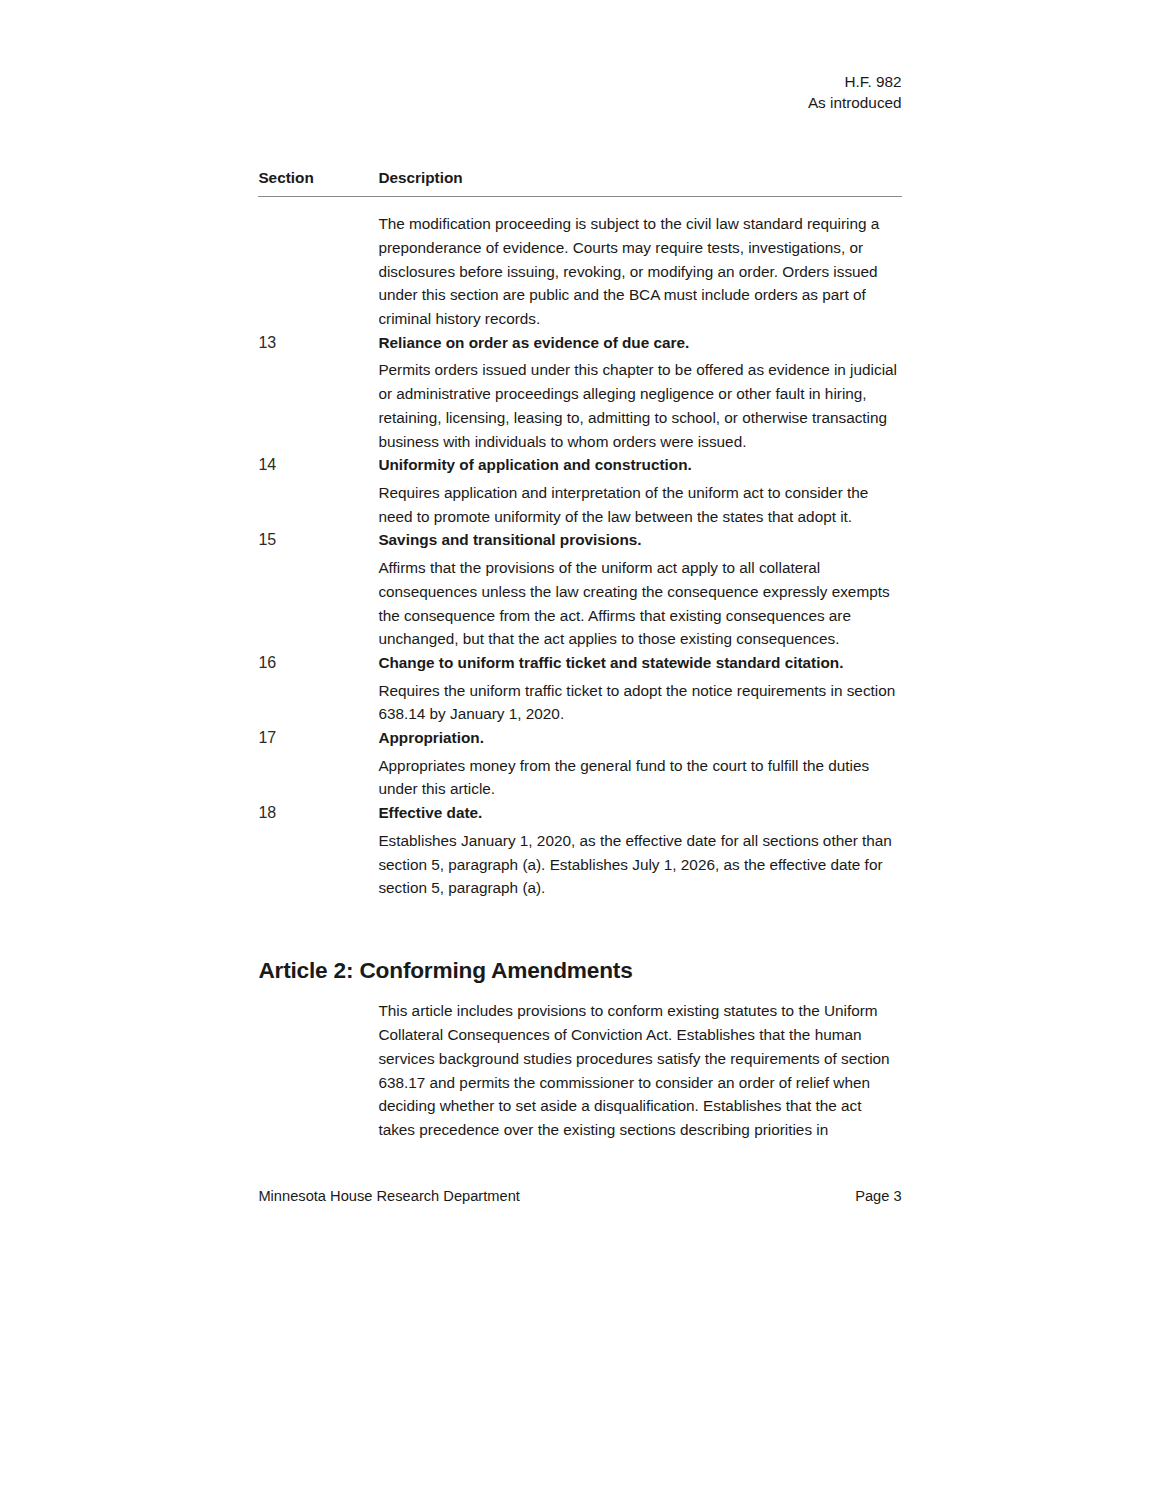H.F. 982 As introduced
| Section | Description |
| --- | --- |
| | The modification proceeding is subject to the civil law standard requiring a preponderance of evidence. Courts may require tests, investigations, or disclosures before issuing, revoking, or modifying an order. Orders issued under this section are public and the BCA must include orders as part of criminal history records. |
| 13 | Reliance on order as evidence of due care. Permits orders issued under this chapter to be offered as evidence in judicial or administrative proceedings alleging negligence or other fault in hiring, retaining, licensing, leasing to, admitting to school, or otherwise transacting business with individuals to whom orders were issued. |
| 14 | Uniformity of application and construction. Requires application and interpretation of the uniform act to consider the need to promote uniformity of the law between the states that adopt it. |
| 15 | Savings and transitional provisions. Affirms that the provisions of the uniform act apply to all collateral consequences unless the law creating the consequence expressly exempts the consequence from the act. Affirms that existing consequences are unchanged, but that the act applies to those existing consequences. |
| 16 | Change to uniform traffic ticket and statewide standard citation. Requires the uniform traffic ticket to adopt the notice requirements in section 638.14 by January 1, 2020. |
| 17 | Appropriation. Appropriates money from the general fund to the court to fulfill the duties under this article. |
| 18 | Effective date. Establishes January 1, 2020, as the effective date for all sections other than section 5, paragraph (a). Establishes July 1, 2026, as the effective date for section 5, paragraph (a). |
Article 2: Conforming Amendments
This article includes provisions to conform existing statutes to the Uniform Collateral Consequences of Conviction Act. Establishes that the human services background studies procedures satisfy the requirements of section 638.17 and permits the commissioner to consider an order of relief when deciding whether to set aside a disqualification. Establishes that the act takes precedence over the existing sections describing priorities in
Minnesota House Research Department Page 3